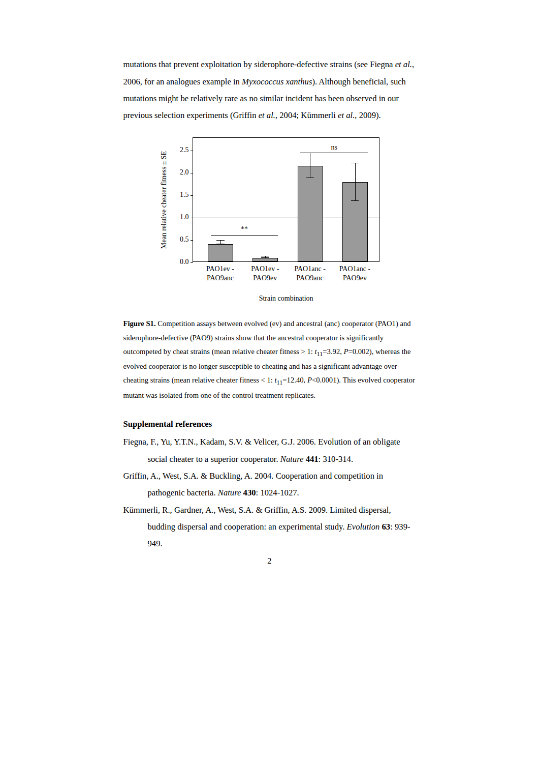mutations that prevent exploitation by siderophore-defective strains (see Fiegna et al., 2006, for an analogues example in Myxococcus xanthus). Although beneficial, such mutations might be relatively rare as no similar incident has been observed in our previous selection experiments (Griffin et al., 2004; Kümmerli et al., 2009).
Mean relative cheater fitness ± SE
2.5
2.0
1.5
1.0
0.5
0.0
**
ns
PAO1ev -
PAO9anc
PAO1ev -
PAO9ev
PAO1anc -
PAO9anc
PAO1anc -
PAO9ev
Strain combination
Figure S1. Competition assays between evolved (ev) and ancestral (anc) cooperator (PAO1) and siderophore-defective (PAO9) strains show that the ancestral cooperator is significantly outcompeted by cheat strains (mean relative cheater fitness > 1: t11=3.92, P=0.002), whereas the evolved cooperator is no longer susceptible to cheating and has a significant advantage over cheating strains (mean relative cheater fitness < 1: t11=12.40, P<0.0001). This evolved cooperator mutant was isolated from one of the control treatment replicates.
Supplemental references
Fiegna, F., Yu, Y.T.N., Kadam, S.V. & Velicer, G.J. 2006. Evolution of an obligate social cheater to a superior cooperator. Nature 441: 310-314.
Griffin, A., West, S.A. & Buckling, A. 2004. Cooperation and competition in pathogenic bacteria. Nature 430: 1024-1027.
Kümmerli, R., Gardner, A., West, S.A. & Griffin, A.S. 2009. Limited dispersal, budding dispersal and cooperation: an experimental study. Evolution 63: 939-949.
2